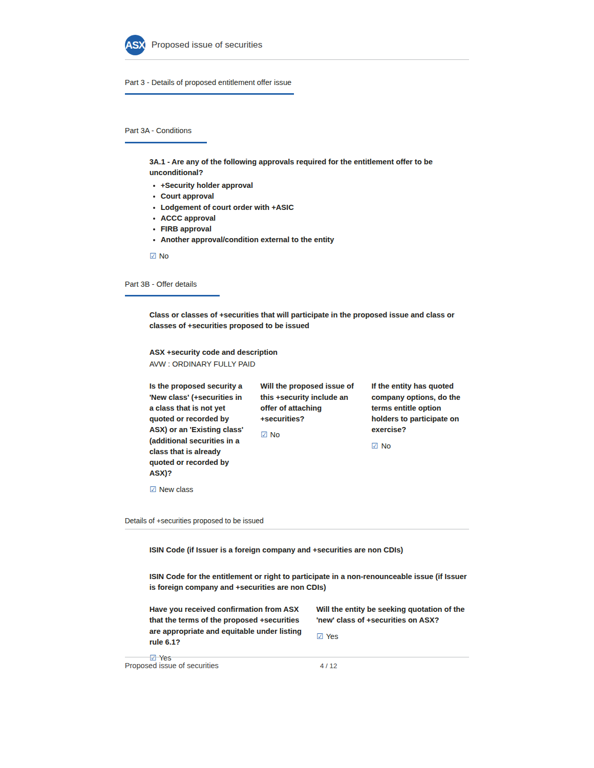ASX
Proposed issue of securities
Part 3 - Details of proposed entitlement offer issue
Part 3A - Conditions
3A.1 - Are any of the following approvals required for the entitlement offer to be unconditional?
+Security holder approval
Court approval
Lodgement of court order with +ASIC
ACCC approval
FIRB approval
Another approval/condition external to the entity
☑No
Part 3B - Offer details
Class or classes of +securities that will participate in the proposed issue and class or classes of +securities proposed to be issued
ASX +security code and description
AVW : ORDINARY FULLY PAID
Is the proposed security a 'New class' (+securities in a class that is not yet quoted or recorded by ASX) or an 'Existing class' (additional securities in a class that is already quoted or recorded by ASX)?
☑New class
Will the proposed issue of this +security include an offer of attaching +securities?
☑No
If the entity has quoted company options, do the terms entitle option holders to participate on exercise?
☑No
Details of +securities proposed to be issued
ISIN Code (if Issuer is a foreign company and +securities are non CDIs)
ISIN Code for the entitlement or right to participate in a non-renounceable issue (if Issuer is foreign company and +securities are non CDIs)
Have you received confirmation from ASX that the terms of the proposed +securities are appropriate and equitable under listing rule 6.1?
☑Yes
Will the entity be seeking quotation of the 'new' class of +securities on ASX?
☑Yes
Proposed issue of securities
4 / 12